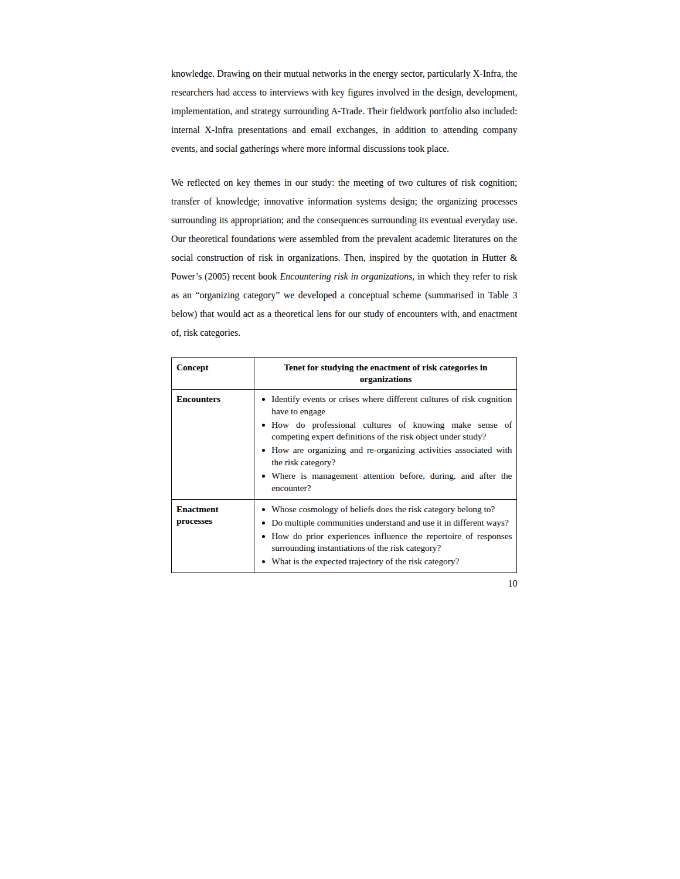knowledge. Drawing on their mutual networks in the energy sector, particularly X-Infra, the researchers had access to interviews with key figures involved in the design, development, implementation, and strategy surrounding A-Trade. Their fieldwork portfolio also included: internal X-Infra presentations and email exchanges, in addition to attending company events, and social gatherings where more informal discussions took place.
We reflected on key themes in our study: the meeting of two cultures of risk cognition; transfer of knowledge; innovative information systems design; the organizing processes surrounding its appropriation; and the consequences surrounding its eventual everyday use. Our theoretical foundations were assembled from the prevalent academic literatures on the social construction of risk in organizations. Then, inspired by the quotation in Hutter & Power’s (2005) recent book Encountering risk in organizations, in which they refer to risk as an “organizing category” we developed a conceptual scheme (summarised in Table 3 below) that would act as a theoretical lens for our study of encounters with, and enactment of, risk categories.
| Concept | Tenet for studying the enactment of risk categories in organizations |
| --- | --- |
| Encounters | Identify events or crises where different cultures of risk cognition have to engage How do professional cultures of knowing make sense of competing expert definitions of the risk object under study? How are organizing and re-organizing activities associated with the risk category? Where is management attention before, during, and after the encounter? |
| Enactment processes | Whose cosmology of beliefs does the risk category belong to? Do multiple communities understand and use it in different ways? How do prior experiences influence the repertoire of responses surrounding instantiations of the risk category? What is the expected trajectory of the risk category? |
10